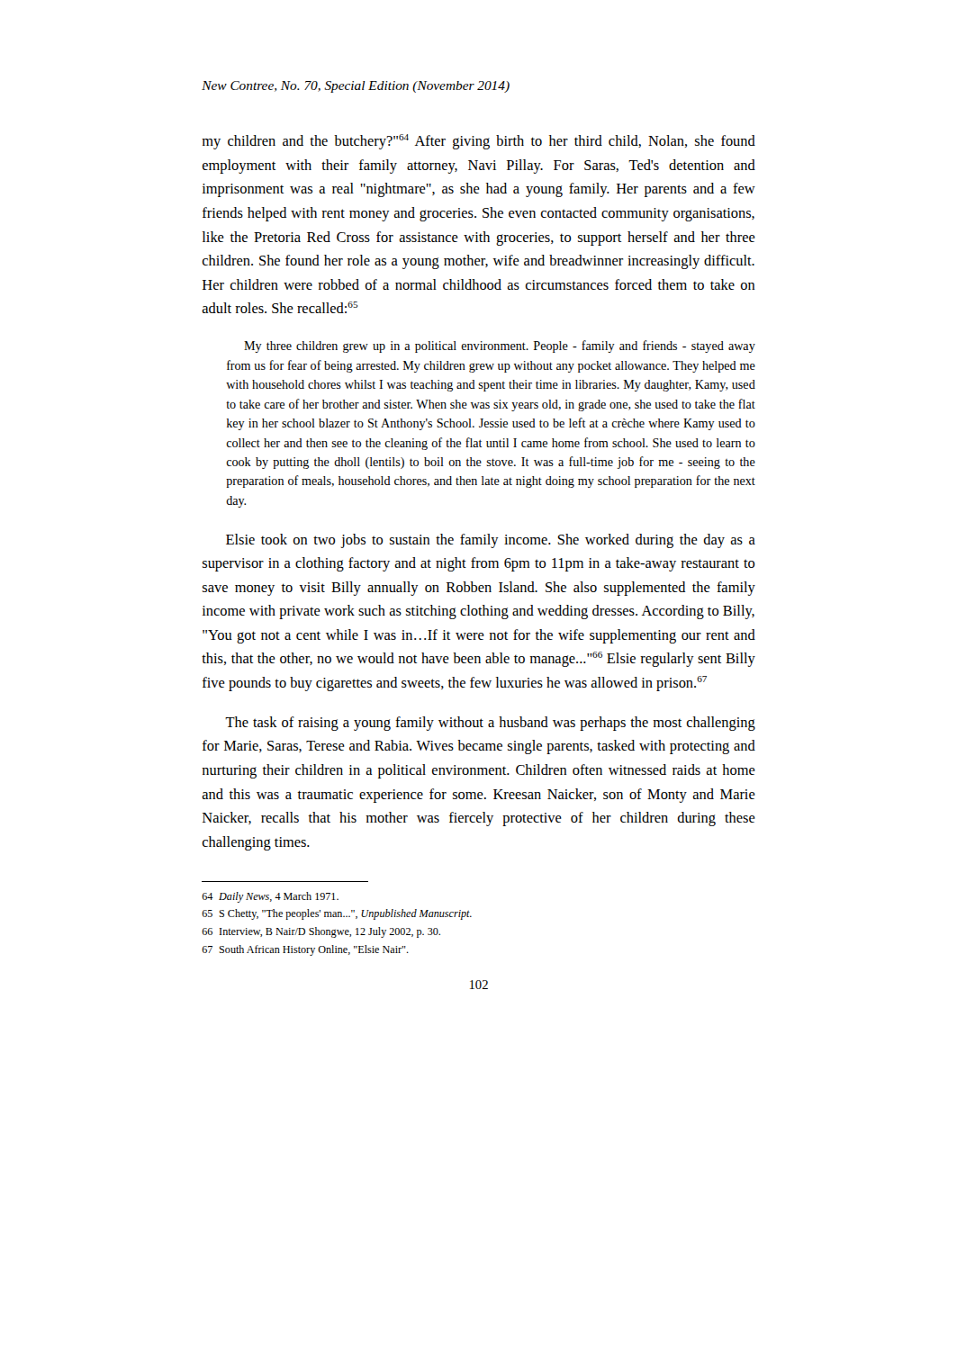New Contree, No. 70, Special Edition (November 2014)
my children and the butchery?"64 After giving birth to her third child, Nolan, she found employment with their family attorney, Navi Pillay. For Saras, Ted's detention and imprisonment was a real "nightmare", as she had a young family. Her parents and a few friends helped with rent money and groceries. She even contacted community organisations, like the Pretoria Red Cross for assistance with groceries, to support herself and her three children. She found her role as a young mother, wife and breadwinner increasingly difficult. Her children were robbed of a normal childhood as circumstances forced them to take on adult roles. She recalled:65
My three children grew up in a political environment. People - family and friends - stayed away from us for fear of being arrested. My children grew up without any pocket allowance. They helped me with household chores whilst I was teaching and spent their time in libraries. My daughter, Kamy, used to take care of her brother and sister. When she was six years old, in grade one, she used to take the flat key in her school blazer to St Anthony's School. Jessie used to be left at a crèche where Kamy used to collect her and then see to the cleaning of the flat until I came home from school. She used to learn to cook by putting the dholl (lentils) to boil on the stove. It was a full-time job for me - seeing to the preparation of meals, household chores, and then late at night doing my school preparation for the next day.
Elsie took on two jobs to sustain the family income. She worked during the day as a supervisor in a clothing factory and at night from 6pm to 11pm in a take-away restaurant to save money to visit Billy annually on Robben Island. She also supplemented the family income with private work such as stitching clothing and wedding dresses. According to Billy, "You got not a cent while I was in…If it were not for the wife supplementing our rent and this, that the other, no we would not have been able to manage..."66 Elsie regularly sent Billy five pounds to buy cigarettes and sweets, the few luxuries he was allowed in prison.67
The task of raising a young family without a husband was perhaps the most challenging for Marie, Saras, Terese and Rabia. Wives became single parents, tasked with protecting and nurturing their children in a political environment. Children often witnessed raids at home and this was a traumatic experience for some. Kreesan Naicker, son of Monty and Marie Naicker, recalls that his mother was fiercely protective of her children during these challenging times.
64 Daily News, 4 March 1971.
65 S Chetty, "The peoples' man...", Unpublished Manuscript.
66 Interview, B Nair/D Shongwe, 12 July 2002, p. 30.
67 South African History Online, "Elsie Nair".
102